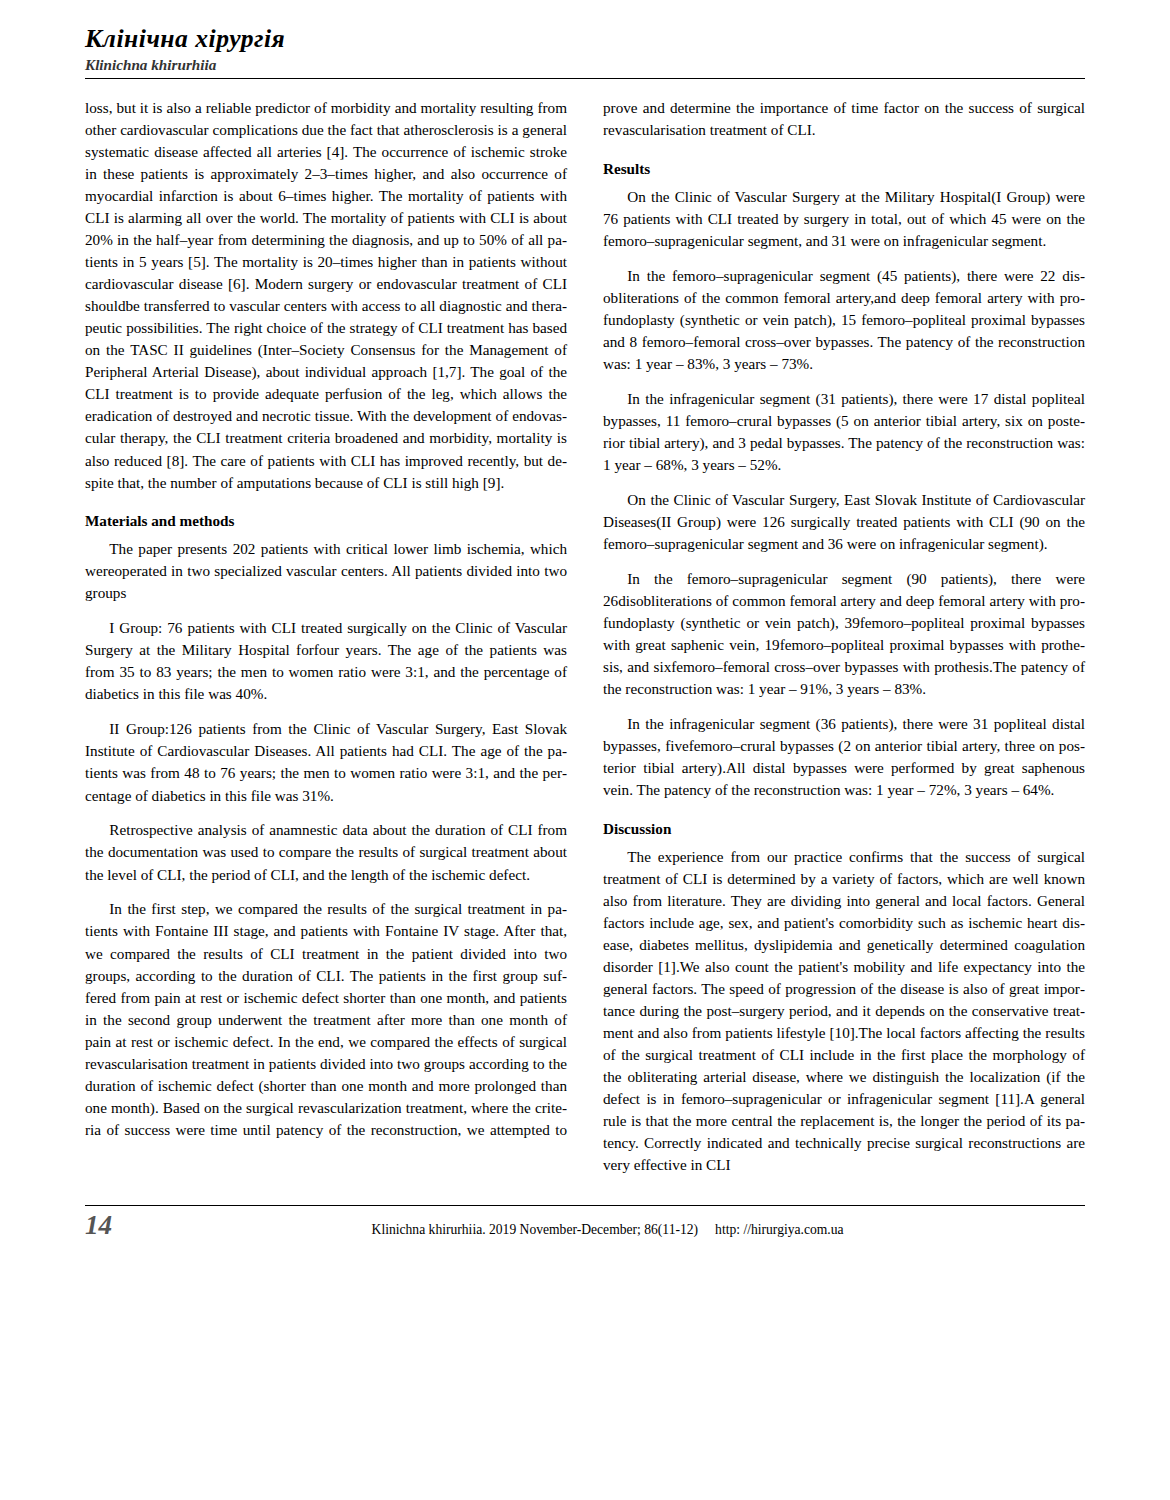Клінічна хірургія
Klinichna khirurhiia
loss, but it is also a reliable predictor of morbidity and mortality resulting from other cardiovascular complications due the fact that atherosclerosis is a general systematic disease affected all arteries [4]. The occurrence of ischemic stroke in these patients is approximately 2–3–times higher, and also occurrence of myocardial infarction is about 6–times higher. The mortality of patients with CLI is alarming all over the world. The mortality of patients with CLI is about 20% in the half–year from determining the diagnosis, and up to 50% of all patients in 5 years [5]. The mortality is 20–times higher than in patients without cardiovascular disease [6]. Modern surgery or endovascular treatment of CLI shouldbe transferred to vascular centers with access to all diagnostic and therapeutic possibilities. The right choice of the strategy of CLI treatment has based on the TASC II guidelines (Inter–Society Consensus for the Management of Peripheral Arterial Disease), about individual approach [1,7]. The goal of the CLI treatment is to provide adequate perfusion of the leg, which allows the eradication of destroyed and necrotic tissue. With the development of endovascular therapy, the CLI treatment criteria broadened and morbidity, mortality is also reduced [8]. The care of patients with CLI has improved recently, but despite that, the number of amputations because of CLI is still high [9].
Materials and methods
The paper presents 202 patients with critical lower limb ischemia, which wereoperated in two specialized vascular centers. All patients divided into two groups
I Group: 76 patients with CLI treated surgically on the Clinic of Vascular Surgery at the Military Hospital forfour years. The age of the patients was from 35 to 83 years; the men to women ratio were 3:1, and the percentage of diabetics in this file was 40%.
II Group:126 patients from the Clinic of Vascular Surgery, East Slovak Institute of Cardiovascular Diseases. All patients had CLI. The age of the patients was from 48 to 76 years; the men to women ratio were 3:1, and the percentage of diabetics in this file was 31%.
Retrospective analysis of anamnestic data about the duration of CLI from the documentation was used to compare the results of surgical treatment about the level of CLI, the period of CLI, and the length of the ischemic defect.
In the first step, we compared the results of the surgical treatment in patients with Fontaine III stage, and patients with Fontaine IV stage. After that, we compared the results of CLI treatment in the patient divided into two groups, according to the duration of CLI. The patients in the first group suffered from pain at rest or ischemic defect shorter than one month, and patients in the second group underwent the treatment after more than one month of pain at rest or ischemic defect. In the end, we compared the effects of surgical revascularisation treatment in patients divided into two groups according to the duration of ischemic defect (shorter than one month and more prolonged than one month). Based on the surgical revascularization treatment, where the criteria of success were time until patency of the reconstruction, we attempted to prove and determine the importance of time factor on the success of surgical revascularisation treatment of CLI.
Results
On the Clinic of Vascular Surgery at the Military Hospital(I Group) were 76 patients with CLI treated by surgery in total, out of which 45 were on the femoro–supragenicular segment, and 31 were on infragenicular segment.
In the femoro–supragenicular segment (45 patients), there were 22 disobliterations of the common femoral artery,and deep femoral artery with profundoplasty (synthetic or vein patch), 15 femoro–popliteal proximal bypasses and 8 femoro–femoral cross–over bypasses. The patency of the reconstruction was: 1 year – 83%, 3 years – 73%.
In the infragenicular segment (31 patients), there were 17 distal popliteal bypasses, 11 femoro–crural bypasses (5 on anterior tibial artery, six on posterior tibial artery), and 3 pedal bypasses. The patency of the reconstruction was: 1 year – 68%, 3 years – 52%.
On the Clinic of Vascular Surgery, East Slovak Institute of Cardiovascular Diseases(II Group) were 126 surgically treated patients with CLI (90 on the femoro–supragenicular segment and 36 were on infragenicular segment).
In the femoro–supragenicular segment (90 patients), there were 26disobliterations of common femoral artery and deep femoral artery with profundoplasty (synthetic or vein patch), 39femoro–popliteal proximal bypasses with great saphenic vein, 19femoro–popliteal proximal bypasses with prothesis, and sixfemoro–femoral cross–over bypasses with prothesis.The patency of the reconstruction was: 1 year – 91%, 3 years – 83%.
In the infragenicular segment (36 patients), there were 31 popliteal distal bypasses, fivefemoro–crural bypasses (2 on anterior tibial artery, three on posterior tibial artery).All distal bypasses were performed by great saphenous vein. The patency of the reconstruction was: 1 year – 72%, 3 years – 64%.
Discussion
The experience from our practice confirms that the success of surgical treatment of CLI is determined by a variety of factors, which are well known also from literature. They are dividing into general and local factors. General factors include age, sex, and patient's comorbidity such as ischemic heart disease, diabetes mellitus, dyslipidemia and genetically determined coagulation disorder [1].We also count the patient's mobility and life expectancy into the general factors. The speed of progression of the disease is also of great importance during the post–surgery period, and it depends on the conservative treatment and also from patients lifestyle [10].The local factors affecting the results of the surgical treatment of CLI include in the first place the morphology of the obliterating arterial disease, where we distinguish the localization (if the defect is in femoro–supragenicular or infragenicular segment [11].A general rule is that the more central the replacement is, the longer the period of its patency. Correctly indicated and technically precise surgical reconstructions are very effective in CLI
14 Klinichna khirurhiia. 2019 November-December; 86(11-12) http: //hirurgiya.com.ua